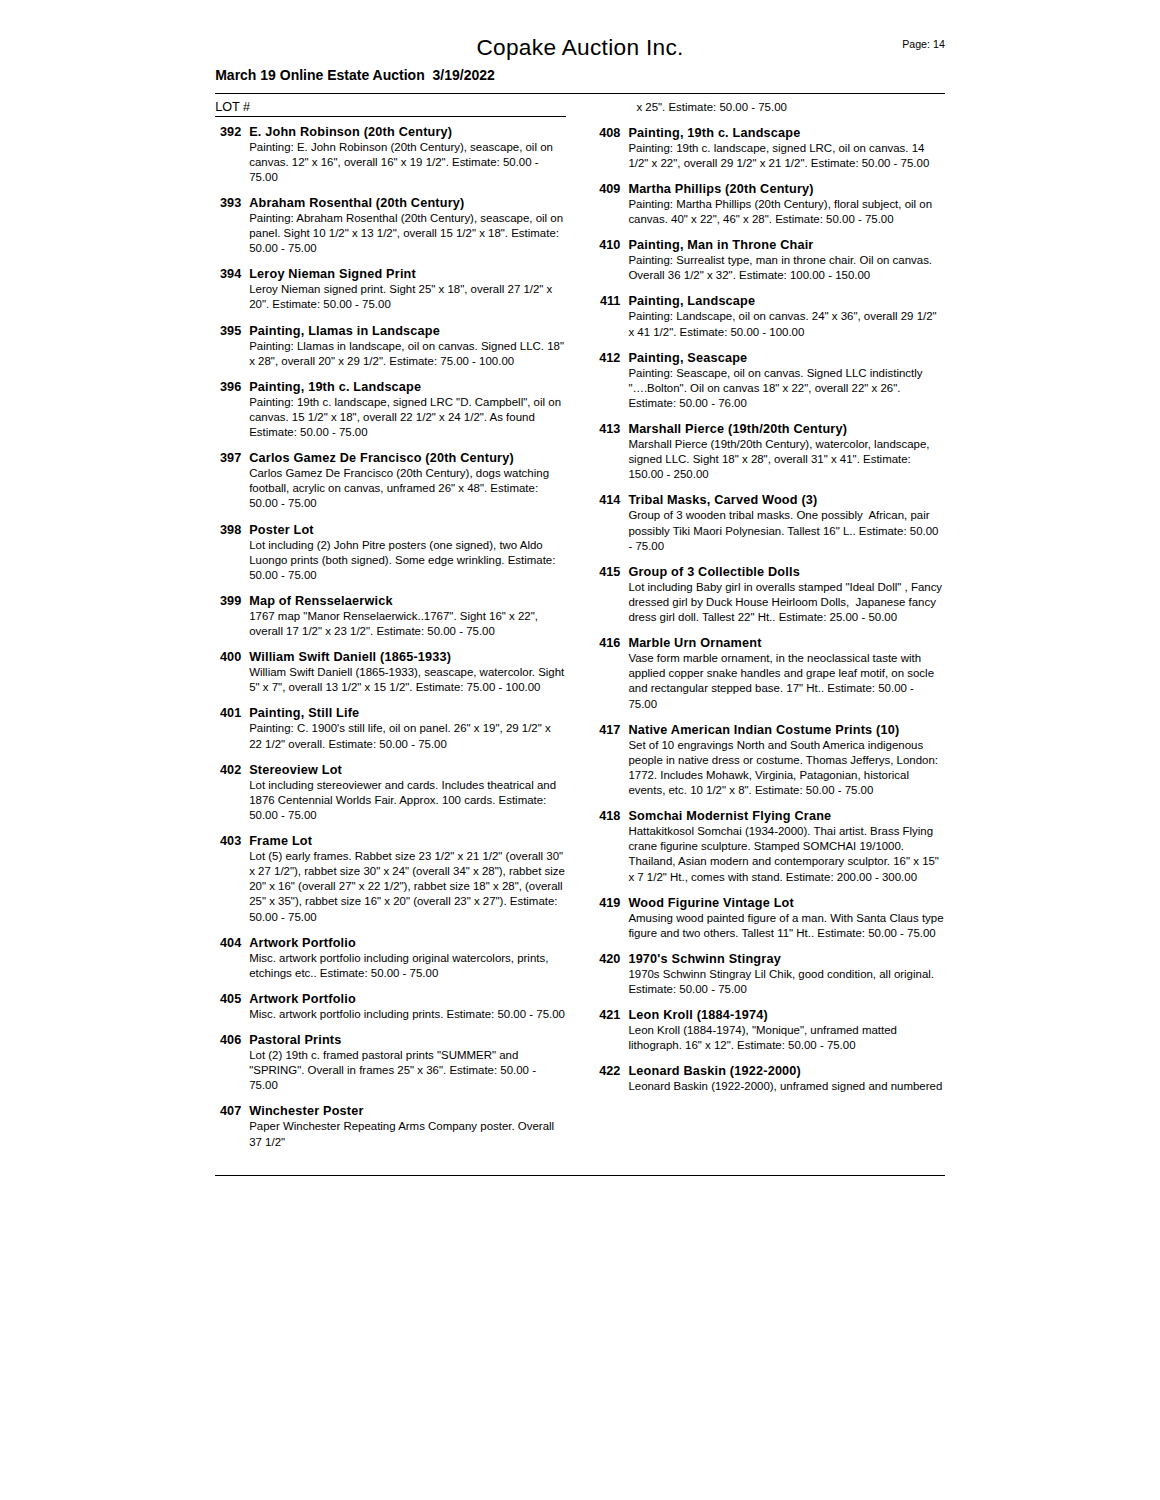Page: 14
Copake Auction Inc.
March 19 Online Estate Auction 3/19/2022
LOT #
392
E. John Robinson (20th Century)
Painting: E. John Robinson (20th Century), seascape, oil on canvas. 12" x 16", overall 16" x 19 1/2". Estimate: 50.00 - 75.00
393
Abraham Rosenthal (20th Century)
Painting: Abraham Rosenthal (20th Century), seascape, oil on panel. Sight 10 1/2" x 13 1/2", overall 15 1/2" x 18". Estimate: 50.00 - 75.00
394
Leroy Nieman Signed Print
Leroy Nieman signed print. Sight 25" x 18", overall 27 1/2" x 20". Estimate: 50.00 - 75.00
395
Painting, Llamas in Landscape
Painting: Llamas in landscape, oil on canvas. Signed LLC. 18" x 28", overall 20" x 29 1/2". Estimate: 75.00 - 100.00
396
Painting, 19th c. Landscape
Painting: 19th c. landscape, signed LRC "D. Campbell", oil on canvas. 15 1/2" x 18", overall 22 1/2" x 24 1/2". As found Estimate: 50.00 - 75.00
397
Carlos Gamez De Francisco (20th Century)
Carlos Gamez De Francisco (20th Century), dogs watching football, acrylic on canvas, unframed 26" x 48". Estimate: 50.00 - 75.00
398
Poster Lot
Lot including (2) John Pitre posters (one signed), two Aldo Luongo prints (both signed). Some edge wrinkling. Estimate: 50.00 - 75.00
399
Map of Rensselaerwick
1767 map "Manor Renselaerwick..1767". Sight 16" x 22", overall 17 1/2" x 23 1/2". Estimate: 50.00 - 75.00
400
William Swift Daniell (1865-1933)
William Swift Daniell (1865-1933), seascape, watercolor. Sight 5" x 7", overall 13 1/2" x 15 1/2". Estimate: 75.00 - 100.00
401
Painting, Still Life
Painting: C. 1900's still life, oil on panel. 26" x 19", 29 1/2" x 22 1/2" overall. Estimate: 50.00 - 75.00
402
Stereoview Lot
Lot including stereoviewer and cards. Includes theatrical and 1876 Centennial Worlds Fair. Approx. 100 cards. Estimate: 50.00 - 75.00
403
Frame Lot
Lot (5) early frames. Rabbet size 23 1/2" x 21 1/2" (overall 30" x 27 1/2"), rabbet size 30" x 24" (overall 34" x 28"), rabbet size 20" x 16" (overall 27" x 22 1/2"), rabbet size 18" x 28", (overall 25" x 35"), rabbet size 16" x 20" (overall 23" x 27"). Estimate: 50.00 - 75.00
404
Artwork Portfolio
Misc. artwork portfolio including original watercolors, prints, etchings etc.. Estimate: 50.00 - 75.00
405
Artwork Portfolio
Misc. artwork portfolio including prints. Estimate: 50.00 - 75.00
406
Pastoral Prints
Lot (2) 19th c. framed pastoral prints "SUMMER" and "SPRING". Overall in frames 25" x 36". Estimate: 50.00 - 75.00
407
Winchester Poster
Paper Winchester Repeating Arms Company poster. Overall 37 1/2"
x 25". Estimate: 50.00 - 75.00
408
Painting, 19th c. Landscape
Painting: 19th c. landscape, signed LRC, oil on canvas. 14 1/2" x 22", overall 29 1/2" x 21 1/2". Estimate: 50.00 - 75.00
409
Martha Phillips (20th Century)
Painting: Martha Phillips (20th Century), floral subject, oil on canvas. 40" x 22", 46" x 28". Estimate: 50.00 - 75.00
410
Painting, Man in Throne Chair
Painting: Surrealist type, man in throne chair. Oil on canvas. Overall 36 1/2" x 32". Estimate: 100.00 - 150.00
411
Painting, Landscape
Painting: Landscape, oil on canvas. 24" x 36", overall 29 1/2" x 41 1/2". Estimate: 50.00 - 100.00
412
Painting, Seascape
Painting: Seascape, oil on canvas. Signed LLC indistinctly "….Bolton". Oil on canvas 18" x 22", overall 22" x 26". Estimate: 50.00 - 76.00
413
Marshall Pierce (19th/20th Century)
Marshall Pierce (19th/20th Century), watercolor, landscape, signed LLC. Sight 18" x 28", overall 31" x 41". Estimate: 150.00 - 250.00
414
Tribal Masks, Carved Wood (3)
Group of 3 wooden tribal masks. One possibly African, pair possibly Tiki Maori Polynesian. Tallest 16" L.. Estimate: 50.00 - 75.00
415
Group of 3 Collectible Dolls
Lot including Baby girl in overalls stamped "Ideal Doll" , Fancy dressed girl by Duck House Heirloom Dolls, Japanese fancy dress girl doll. Tallest 22" Ht.. Estimate: 25.00 - 50.00
416
Marble Urn Ornament
Vase form marble ornament, in the neoclassical taste with applied copper snake handles and grape leaf motif, on socle and rectangular stepped base. 17" Ht.. Estimate: 50.00 - 75.00
417
Native American Indian Costume Prints (10)
Set of 10 engravings North and South America indigenous people in native dress or costume. Thomas Jefferys, London: 1772. Includes Mohawk, Virginia, Patagonian, historical events, etc. 10 1/2" x 8". Estimate: 50.00 - 75.00
418
Somchai Modernist Flying Crane
Hattakitkosol Somchai (1934-2000). Thai artist. Brass Flying crane figurine sculpture. Stamped SOMCHAI 19/1000. Thailand, Asian modern and contemporary sculptor. 16" x 15" x 7 1/2" Ht., comes with stand. Estimate: 200.00 - 300.00
419
Wood Figurine Vintage Lot
Amusing wood painted figure of a man. With Santa Claus type figure and two others. Tallest 11" Ht.. Estimate: 50.00 - 75.00
420
1970's Schwinn Stingray
1970s Schwinn Stingray Lil Chik, good condition, all original. Estimate: 50.00 - 75.00
421
Leon Kroll (1884-1974)
Leon Kroll (1884-1974), "Monique", unframed matted lithograph. 16" x 12". Estimate: 50.00 - 75.00
422
Leonard Baskin (1922-2000)
Leonard Baskin (1922-2000), unframed signed and numbered